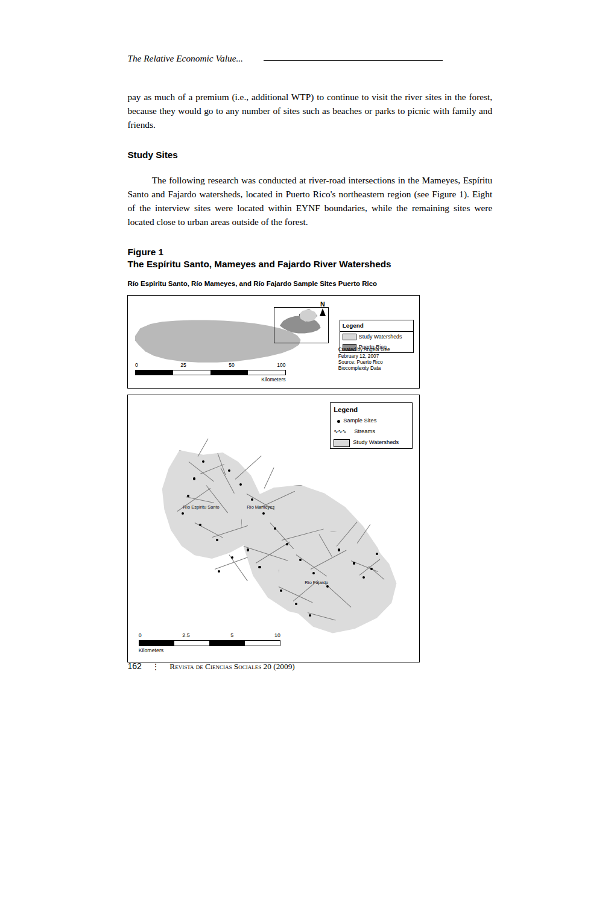The Relative Economic Value...
pay as much of a premium (i.e., additional WTP) to continue to visit the river sites in the forest, because they would go to any number of sites such as beaches or parks to picnic with family and friends.
Study Sites
The following research was conducted at river-road intersections in the Mameyes, Espíritu Santo and Fajardo watersheds, located in Puerto Rico's northeastern region (see Figure 1). Eight of the interview sites were located within EYNF boundaries, while the remaining sites were located close to urban areas outside of the forest.
Figure 1
The Espíritu Santo, Mameyes and Fajardo River Watersheds
Río Espiritu Santo, Río Mameyes, and Río Fajardo Sample Sites Puerto Rico
N
Legend
Study Watersheds
Puerto Rico
Created by Angela Gee
February 12, 2007
Source: Puerto Rico
Biocomplexity Data
02550100
Kilometers
Legend
Sample Sites
∿∿∿Streams
Study Watersheds
Río Espiritu Santo
Río Mameyes
Río Fajardo
02.5510
Kilometers
162 ⋮ Revista de Ciencias Sociales 20 (2009)